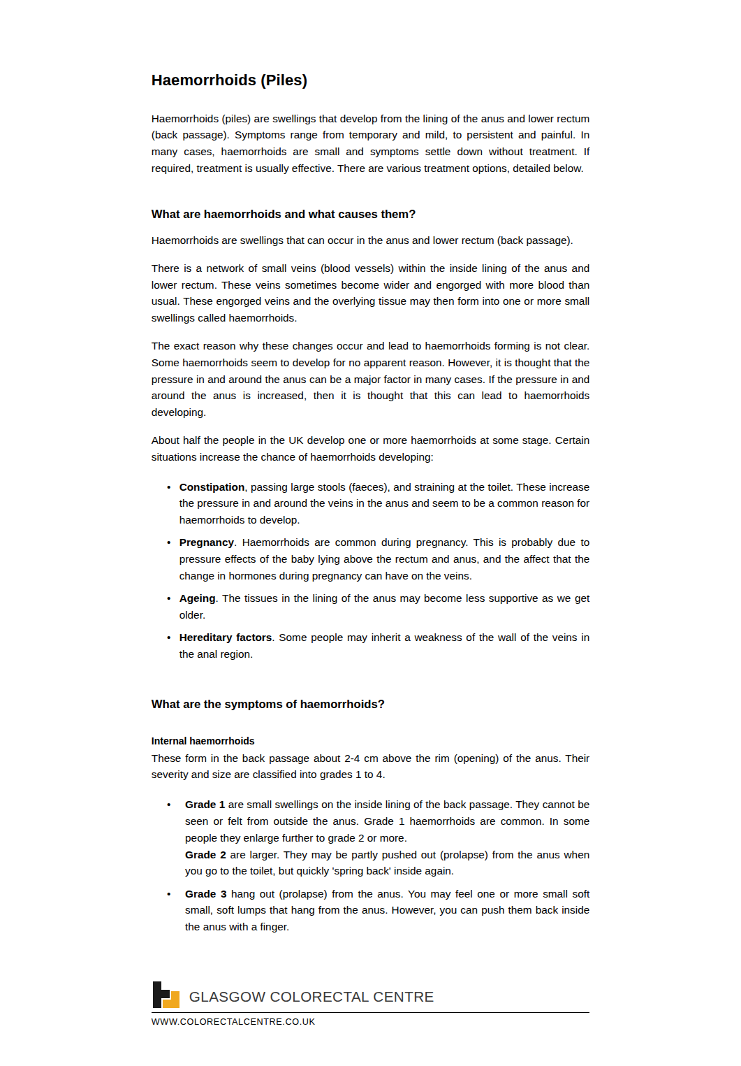Haemorrhoids (Piles)
Haemorrhoids (piles) are swellings that develop from the lining of the anus and lower rectum (back passage). Symptoms range from temporary and mild, to persistent and painful. In many cases, haemorrhoids are small and symptoms settle down without treatment. If required, treatment is usually effective. There are various treatment options, detailed below.
What are haemorrhoids and what causes them?
Haemorrhoids are swellings that can occur in the anus and lower rectum (back passage).
There is a network of small veins (blood vessels) within the inside lining of the anus and lower rectum. These veins sometimes become wider and engorged with more blood than usual. These engorged veins and the overlying tissue may then form into one or more small swellings called haemorrhoids.
The exact reason why these changes occur and lead to haemorrhoids forming is not clear. Some haemorrhoids seem to develop for no apparent reason. However, it is thought that the pressure in and around the anus can be a major factor in many cases. If the pressure in and around the anus is increased, then it is thought that this can lead to haemorrhoids developing.
About half the people in the UK develop one or more haemorrhoids at some stage. Certain situations increase the chance of haemorrhoids developing:
Constipation, passing large stools (faeces), and straining at the toilet. These increase the pressure in and around the veins in the anus and seem to be a common reason for haemorrhoids to develop.
Pregnancy. Haemorrhoids are common during pregnancy. This is probably due to pressure effects of the baby lying above the rectum and anus, and the affect that the change in hormones during pregnancy can have on the veins.
Ageing. The tissues in the lining of the anus may become less supportive as we get older.
Hereditary factors. Some people may inherit a weakness of the wall of the veins in the anal region.
What are the symptoms of haemorrhoids?
Internal haemorrhoids
These form in the back passage about 2-4 cm above the rim (opening) of the anus. Their severity and size are classified into grades 1 to 4.
Grade 1 are small swellings on the inside lining of the back passage. They cannot be seen or felt from outside the anus. Grade 1 haemorrhoids are common. In some people they enlarge further to grade 2 or more. Grade 2 are larger. They may be partly pushed out (prolapse) from the anus when you go to the toilet, but quickly 'spring back' inside again.
Grade 3 hang out (prolapse) from the anus. You may feel one or more small soft small, soft lumps that hang from the anus. However, you can push them back inside the anus with a finger.
Glasgow Colorectal Centre
www.colorectalcentre.co.uk